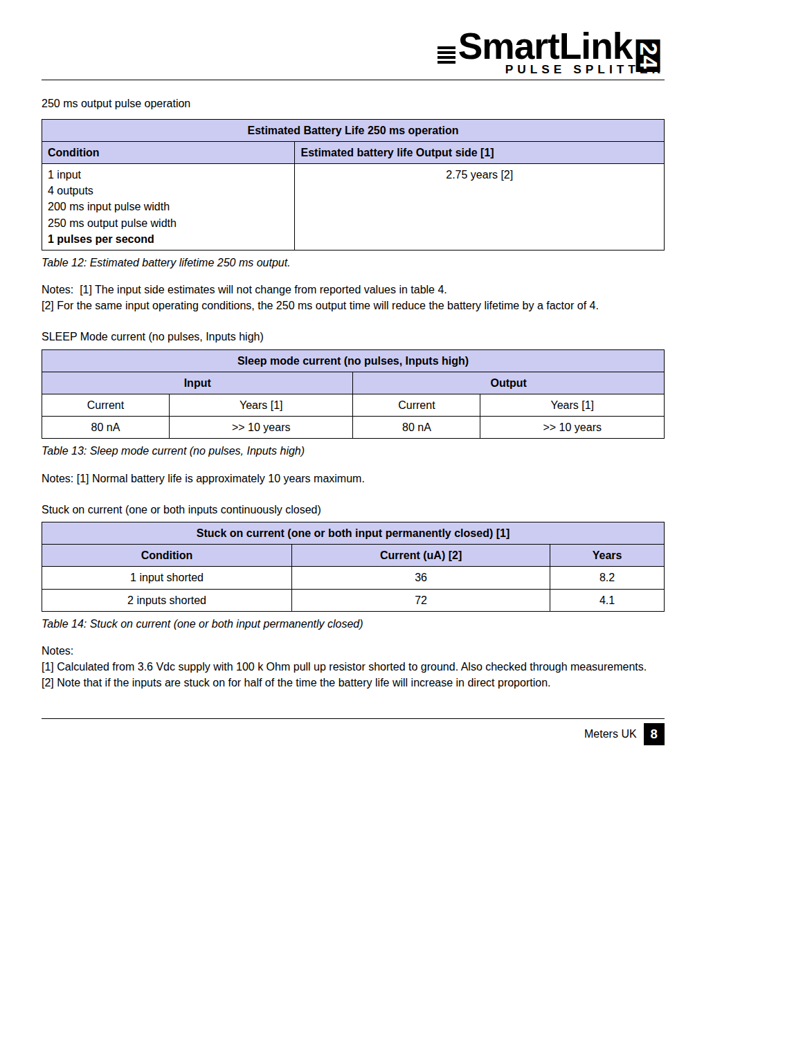SmartLink 24
PULSE SPLITTER
250 ms output pulse operation
| Estimated Battery Life 250 ms operation |
| --- |
| Condition | Estimated battery life Output side [1] |
| 1 input 4 outputs 200 ms input pulse width 250 ms output pulse width 1 pulses per second | 2.75 years [2] |
Table 12: Estimated battery lifetime 250 ms output.
Notes: [1] The input side estimates will not change from reported values in table 4.
[2] For the same input operating conditions, the 250 ms output time will reduce the battery lifetime by a factor of 4.
SLEEP Mode current (no pulses, Inputs high)
| Sleep mode current (no pulses, Inputs high) |
| --- |
| Input | Output |
| Current | Years [1] | Current | Years [1] |
| 80 nA | >> 10 years | 80 nA | >> 10 years |
Table 13: Sleep mode current (no pulses, Inputs high)
Notes: [1] Normal battery life is approximately 10 years maximum.
Stuck on current (one or both inputs continuously closed)
| Stuck on current (one or both input permanently closed) [1] |
| --- |
| Condition | Current (uA) [2] | Years |
| 1 input shorted | 36 | 8.2 |
| 2 inputs shorted | 72 | 4.1 |
Table 14: Stuck on current (one or both input permanently closed)
Notes:
[1] Calculated from 3.6 Vdc supply with 100 k Ohm pull up resistor shorted to ground. Also checked through measurements.
[2] Note that if the inputs are stuck on for half of the time the battery life will increase in direct proportion.
Meters UK 8